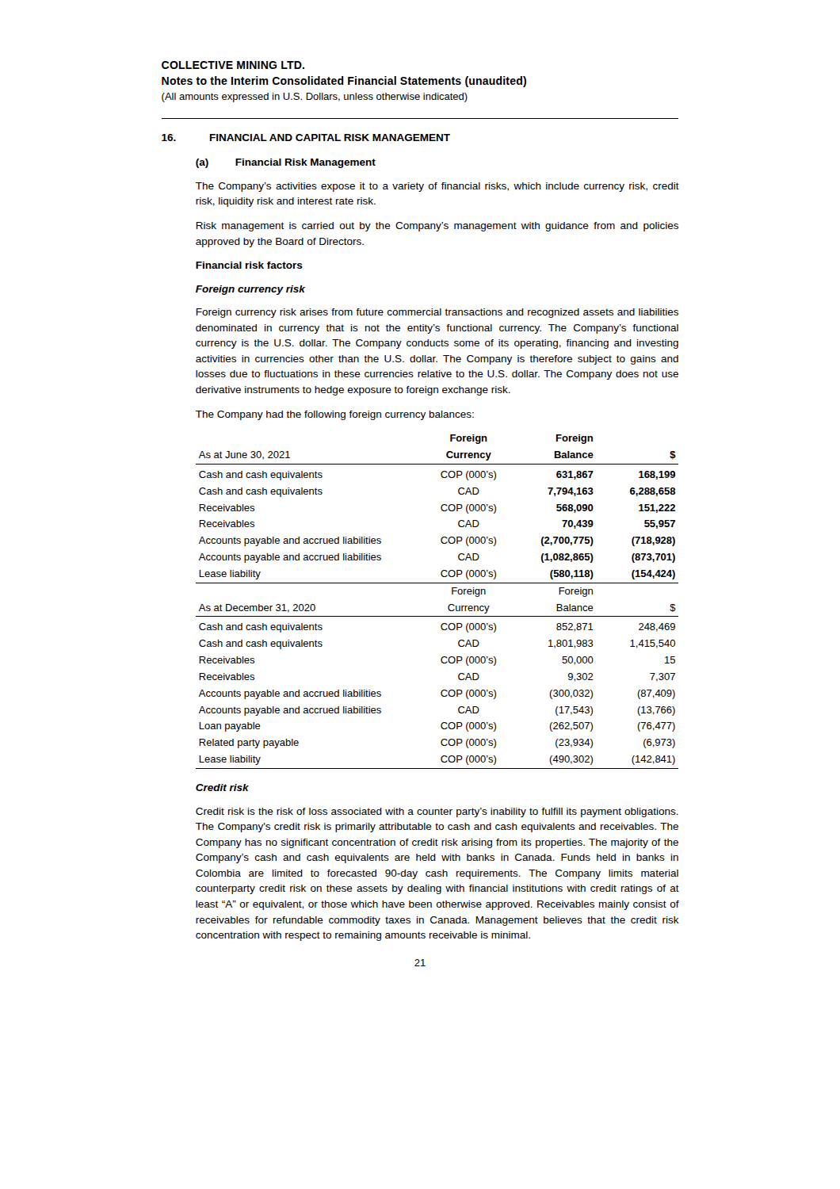COLLECTIVE MINING LTD.
Notes to the Interim Consolidated Financial Statements (unaudited)
(All amounts expressed in U.S. Dollars, unless otherwise indicated)
16.
FINANCIAL AND CAPITAL RISK MANAGEMENT
(a)
Financial Risk Management
The Company’s activities expose it to a variety of financial risks, which include currency risk, credit risk, liquidity risk and interest rate risk.
Risk management is carried out by the Company’s management with guidance from and policies approved by the Board of Directors.
Financial risk factors
Foreign currency risk
Foreign currency risk arises from future commercial transactions and recognized assets and liabilities denominated in currency that is not the entity’s functional currency. The Company’s functional currency is the U.S. dollar. The Company conducts some of its operating, financing and investing activities in currencies other than the U.S. dollar. The Company is therefore subject to gains and losses due to fluctuations in these currencies relative to the U.S. dollar. The Company does not use derivative instruments to hedge exposure to foreign exchange risk.
The Company had the following foreign currency balances:
| | Foreign | Foreign | |
| As at June 30, 2021 | Currency | Balance | $ |
| Cash and cash equivalents | COP (000’s) | 631,867 | 168,199 |
| Cash and cash equivalents | CAD | 7,794,163 | 6,288,658 |
| Receivables | COP (000’s) | 568,090 | 151,222 |
| Receivables | CAD | 70,439 | 55,957 |
| Accounts payable and accrued liabilities | COP (000’s) | (2,700,775) | (718,928) |
| Accounts payable and accrued liabilities | CAD | (1,082,865) | (873,701) |
| Lease liability | COP (000’s) | (580,118) | (154,424) |
| | Foreign | Foreign | |
| As at December 31, 2020 | Currency | Balance | $ |
| Cash and cash equivalents | COP (000’s) | 852,871 | 248,469 |
| Cash and cash equivalents | CAD | 1,801,983 | 1,415,540 |
| Receivables | COP (000’s) | 50,000 | 15 |
| Receivables | CAD | 9,302 | 7,307 |
| Accounts payable and accrued liabilities | COP (000’s) | (300,032) | (87,409) |
| Accounts payable and accrued liabilities | CAD | (17,543) | (13,766) |
| Loan payable | COP (000’s) | (262,507) | (76,477) |
| Related party payable | COP (000’s) | (23,934) | (6,973) |
| Lease liability | COP (000’s) | (490,302) | (142,841) |
Credit risk
Credit risk is the risk of loss associated with a counter party’s inability to fulfill its payment obligations. The Company's credit risk is primarily attributable to cash and cash equivalents and receivables. The Company has no significant concentration of credit risk arising from its properties. The majority of the Company’s cash and cash equivalents are held with banks in Canada. Funds held in banks in Colombia are limited to forecasted 90-day cash requirements. The Company limits material counterparty credit risk on these assets by dealing with financial institutions with credit ratings of at least “A” or equivalent, or those which have been otherwise approved. Receivables mainly consist of receivables for refundable commodity taxes in Canada. Management believes that the credit risk concentration with respect to remaining amounts receivable is minimal.
21